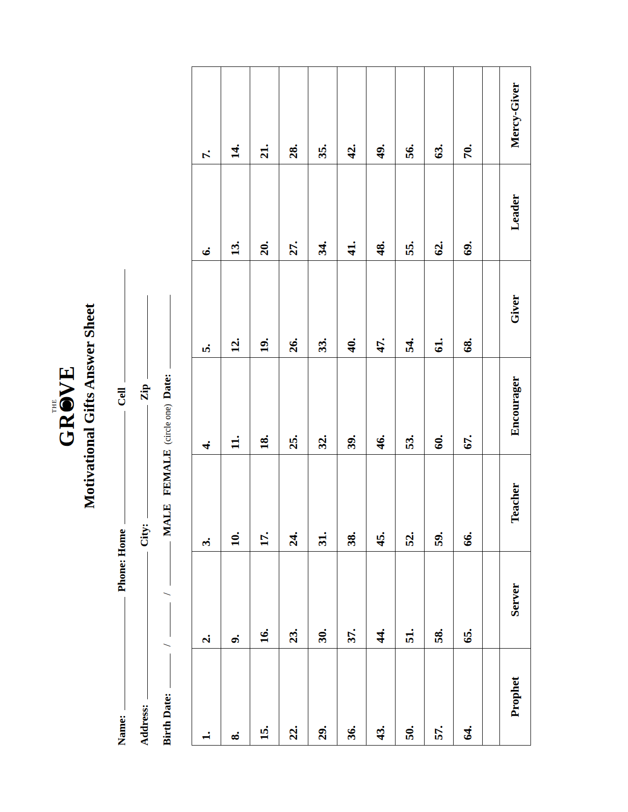THE GR VE
Motivational Gifts Answer Sheet
Name: Phone: Home Cell
Address: City: Zip
Birth Date: / / MALE FEMALE (circle one) Date:
| 1. | 2. | 3. | 4. | 5. | 6. | 7. |
| 8. | 9. | 10. | 11. | 12. | 13. | 14. |
| 15. | 16. | 17. | 18. | 19. | 20. | 21. |
| 22. | 23. | 24. | 25. | 26. | 27. | 28. |
| 29. | 30. | 31. | 32. | 33. | 34. | 35. |
| 36. | 37. | 38. | 39. | 40. | 41. | 42. |
| 43. | 44. | 45. | 46. | 47. | 48. | 49. |
| 50. | 51. | 52. | 53. | 54. | 55. | 56. |
| 57. | 58. | 59. | 60. | 61. | 62. | 63. |
| 64. | 65. | 66. | 67. | 68. | 69. | 70. |
| Prophet | Server | Teacher | Encourager | Giver | Leader | Mercy-Giver |